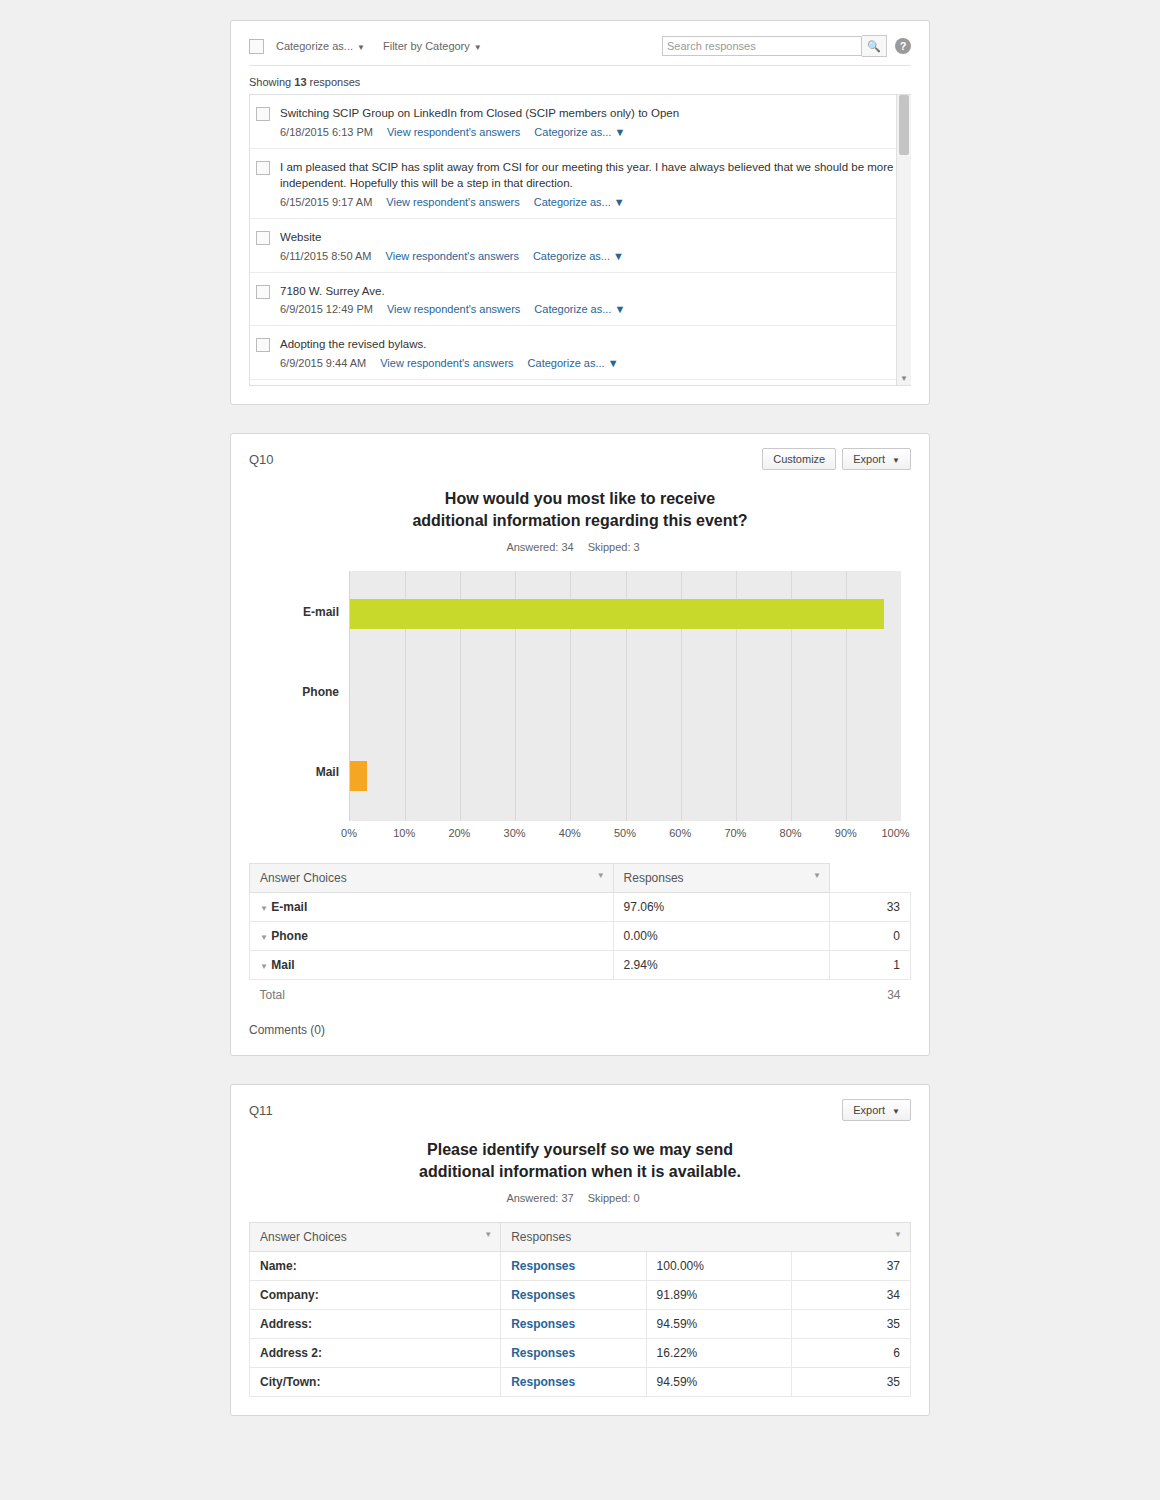Categorize as...▼
Filter by Category▼
Search responses
🔍
?
Showing 13 responses
Switching SCIP Group on LinkedIn from Closed (SCIP members only) to Open
6/18/2015 6:13 PMView respondent's answers Categorize as... ▼
I am pleased that SCIP has split away from CSI for our meeting this year. I have always believed that we should be more independent. Hopefully this will be a step in that direction.
6/15/2015 9:17 AMView respondent's answers Categorize as... ▼
Website
6/11/2015 8:50 AMView respondent's answers Categorize as... ▼
7180 W. Surrey Ave.
6/9/2015 12:49 PMView respondent's answers Categorize as... ▼
Adopting the revised bylaws.
6/9/2015 9:44 AMView respondent's answers Categorize as... ▼
scip PR handouts
6/8/2015 3:14 PMView respondent's answers Categorize as... ▼
404 Indian Hill Drive
▲
▼
Q10
Customize
Export ▼
How would you most like to receive
additional information regarding this event?
Answered: 34 Skipped: 3
E-mail
Phone
Mail
0% 10% 20% 30% 40% 50% 60% 70% 80% 90% 100%
| Answer Choices ▼ | Responses ▼ |
| --- | --- |
| ▼ E-mail | 97.06% | 33 |
| ▼ Phone | 0.00% | 0 |
| ▼ Mail | 2.94% | 1 |
| Total | | 34 |
Comments (0)
Q11
Export ▼
Please identify yourself so we may send
additional information when it is available.
Answered: 37 Skipped: 0
| Answer Choices ▼ | Responses ▼ |
| --- | --- |
| Name: | Responses | 100.00% | 37 |
| Company: | Responses | 91.89% | 34 |
| Address: | Responses | 94.59% | 35 |
| Address 2: | Responses | 16.22% | 6 |
| City/Town: | Responses | 94.59% | 35 |